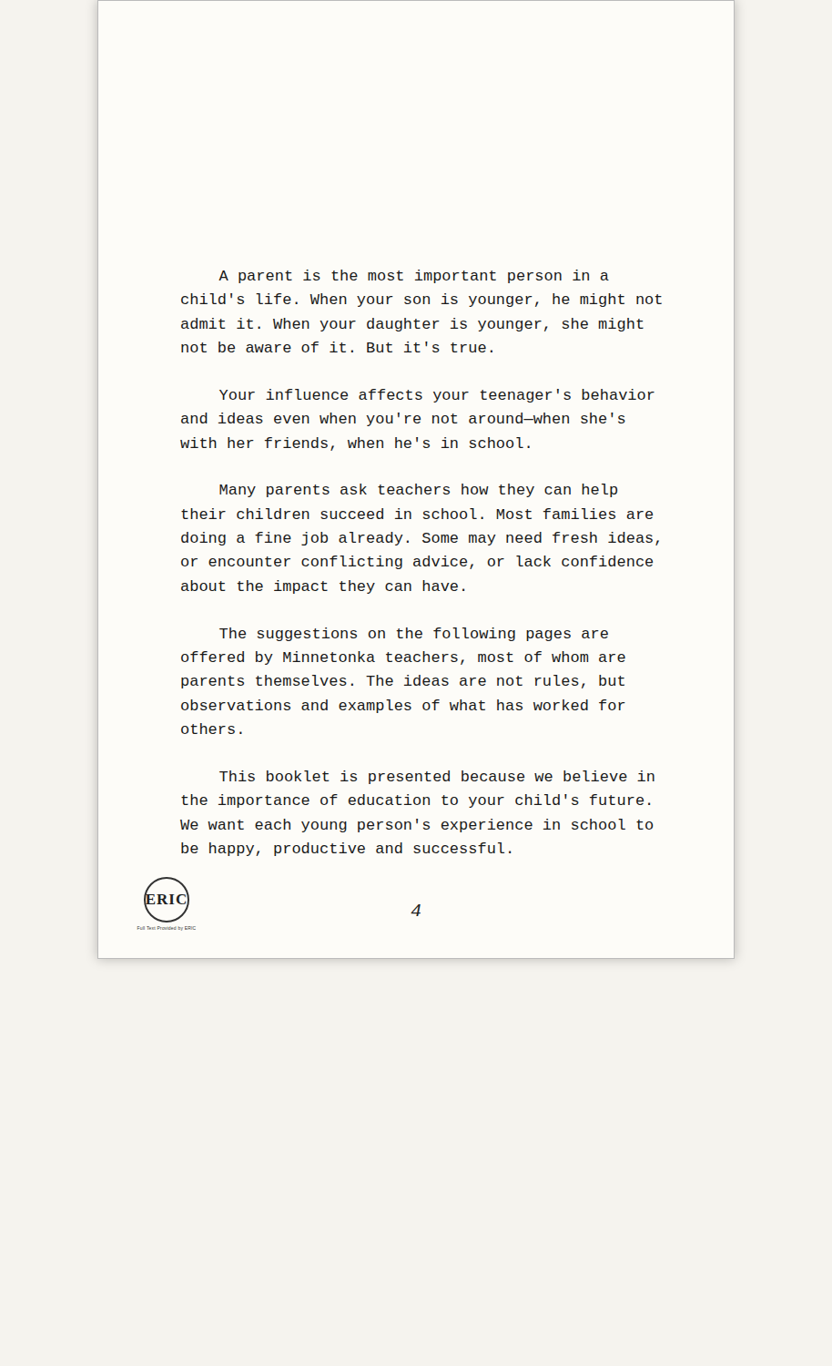A parent is the most important person in a child's life. When your son is younger, he might not admit it. When your daughter is younger, she might not be aware of it. But it's true.
Your influence affects your teenager's behavior and ideas even when you're not around—when she's with her friends, when he's in school.
Many parents ask teachers how they can help their children succeed in school. Most families are doing a fine job already. Some may need fresh ideas, or encounter conflicting advice, or lack confidence about the impact they can have.
The suggestions on the following pages are offered by Minnetonka teachers, most of whom are parents themselves. The ideas are not rules, but observations and examples of what has worked for others.
This booklet is presented because we believe in the importance of education to your child's future. We want each young person's experience in school to be happy, productive and successful.
4
ERIC
Full Text Provided by ERIC